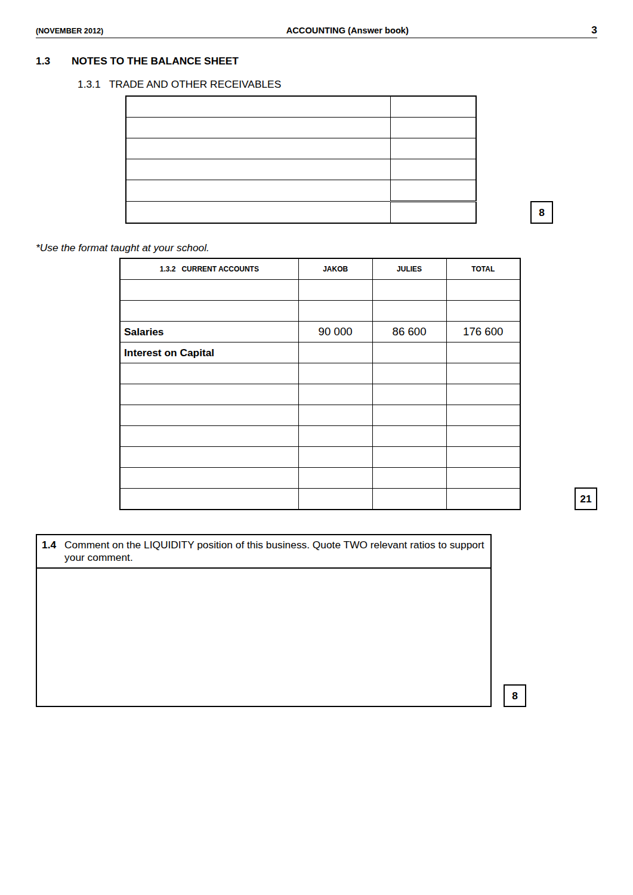(NOVEMBER 2012) ACCOUNTING (Answer book) 3
1.3 NOTES TO THE BALANCE SHEET
1.3.1 TRADE AND OTHER RECEIVABLES
8
*Use the format taught at your school.
| 1.3.2 CURRENT ACCOUNTS | JAKOB | JULIES | TOTAL |
| --- | --- | --- | --- |
| Salaries | 90 000 | 86 600 | 176 600 |
| Interest on Capital | | | |
21
1.4 Comment on the LIQUIDITY position of this business. Quote TWO relevant ratios to support your comment.
8